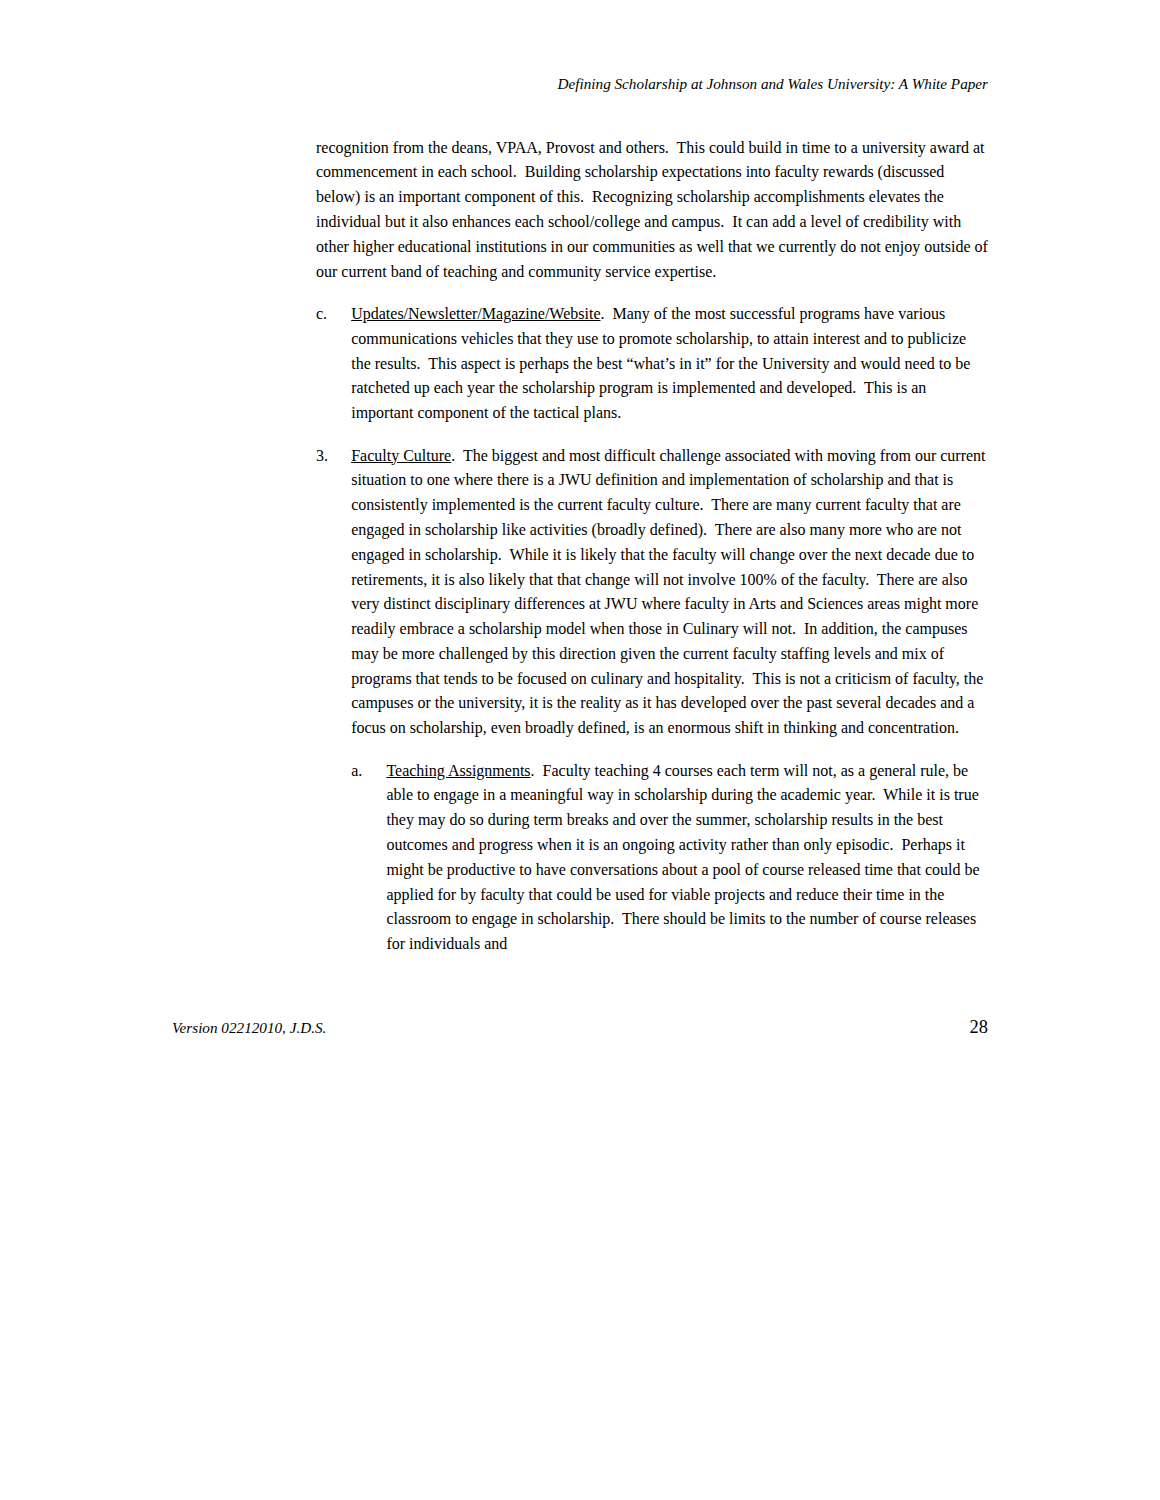Defining Scholarship at Johnson and Wales University: A White Paper
recognition from the deans, VPAA, Provost and others. This could build in time to a university award at commencement in each school. Building scholarship expectations into faculty rewards (discussed below) is an important component of this. Recognizing scholarship accomplishments elevates the individual but it also enhances each school/college and campus. It can add a level of credibility with other higher educational institutions in our communities as well that we currently do not enjoy outside of our current band of teaching and community service expertise.
c. Updates/Newsletter/Magazine/Website. Many of the most successful programs have various communications vehicles that they use to promote scholarship, to attain interest and to publicize the results. This aspect is perhaps the best “what’s in it” for the University and would need to be ratcheted up each year the scholarship program is implemented and developed. This is an important component of the tactical plans.
3. Faculty Culture. The biggest and most difficult challenge associated with moving from our current situation to one where there is a JWU definition and implementation of scholarship and that is consistently implemented is the current faculty culture. There are many current faculty that are engaged in scholarship like activities (broadly defined). There are also many more who are not engaged in scholarship. While it is likely that the faculty will change over the next decade due to retirements, it is also likely that that change will not involve 100% of the faculty. There are also very distinct disciplinary differences at JWU where faculty in Arts and Sciences areas might more readily embrace a scholarship model when those in Culinary will not. In addition, the campuses may be more challenged by this direction given the current faculty staffing levels and mix of programs that tends to be focused on culinary and hospitality. This is not a criticism of faculty, the campuses or the university, it is the reality as it has developed over the past several decades and a focus on scholarship, even broadly defined, is an enormous shift in thinking and concentration.
a. Teaching Assignments. Faculty teaching 4 courses each term will not, as a general rule, be able to engage in a meaningful way in scholarship during the academic year. While it is true they may do so during term breaks and over the summer, scholarship results in the best outcomes and progress when it is an ongoing activity rather than only episodic. Perhaps it might be productive to have conversations about a pool of course released time that could be applied for by faculty that could be used for viable projects and reduce their time in the classroom to engage in scholarship. There should be limits to the number of course releases for individuals and
Version 02212010, J.D.S. 28